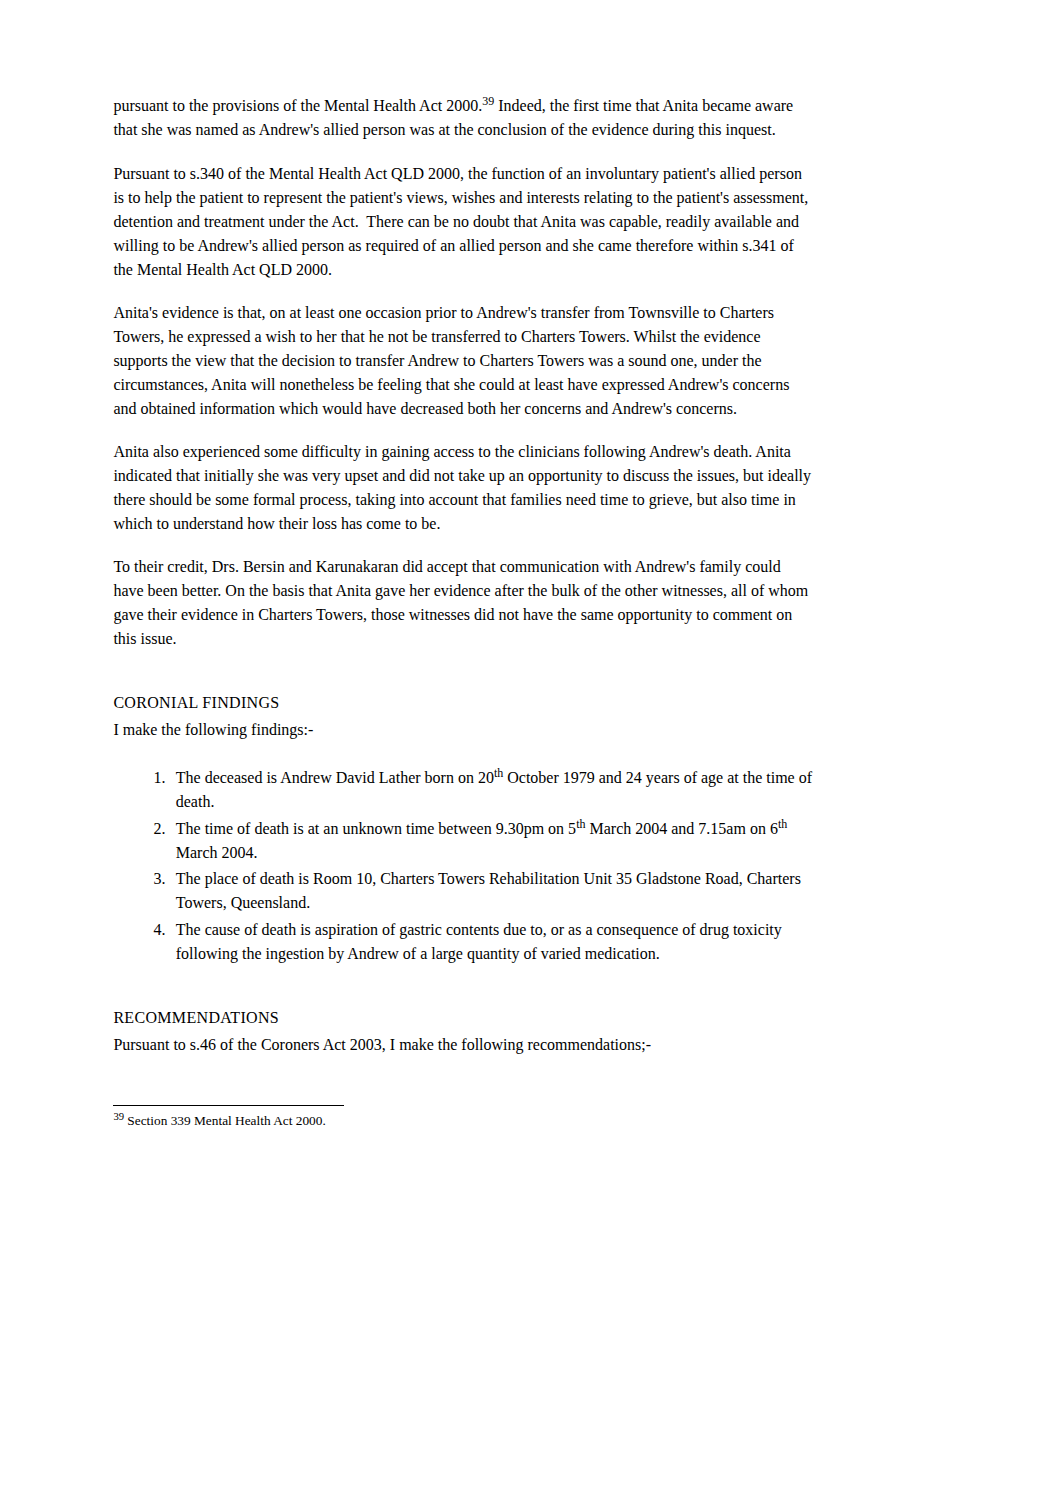pursuant to the provisions of the Mental Health Act 2000.39 Indeed, the first time that Anita became aware that she was named as Andrew's allied person was at the conclusion of the evidence during this inquest.
Pursuant to s.340 of the Mental Health Act QLD 2000, the function of an involuntary patient's allied person is to help the patient to represent the patient's views, wishes and interests relating to the patient's assessment, detention and treatment under the Act. There can be no doubt that Anita was capable, readily available and willing to be Andrew's allied person as required of an allied person and she came therefore within s.341 of the Mental Health Act QLD 2000.
Anita's evidence is that, on at least one occasion prior to Andrew's transfer from Townsville to Charters Towers, he expressed a wish to her that he not be transferred to Charters Towers. Whilst the evidence supports the view that the decision to transfer Andrew to Charters Towers was a sound one, under the circumstances, Anita will nonetheless be feeling that she could at least have expressed Andrew's concerns and obtained information which would have decreased both her concerns and Andrew's concerns.
Anita also experienced some difficulty in gaining access to the clinicians following Andrew's death. Anita indicated that initially she was very upset and did not take up an opportunity to discuss the issues, but ideally there should be some formal process, taking into account that families need time to grieve, but also time in which to understand how their loss has come to be.
To their credit, Drs. Bersin and Karunakaran did accept that communication with Andrew's family could have been better. On the basis that Anita gave her evidence after the bulk of the other witnesses, all of whom gave their evidence in Charters Towers, those witnesses did not have the same opportunity to comment on this issue.
CORONIAL FINDINGS
I make the following findings:-
The deceased is Andrew David Lather born on 20th October 1979 and 24 years of age at the time of death.
The time of death is at an unknown time between 9.30pm on 5th March 2004 and 7.15am on 6th March 2004.
The place of death is Room 10, Charters Towers Rehabilitation Unit 35 Gladstone Road, Charters Towers, Queensland.
The cause of death is aspiration of gastric contents due to, or as a consequence of drug toxicity following the ingestion by Andrew of a large quantity of varied medication.
RECOMMENDATIONS
Pursuant to s.46 of the Coroners Act 2003, I make the following recommendations;-
39 Section 339 Mental Health Act 2000.